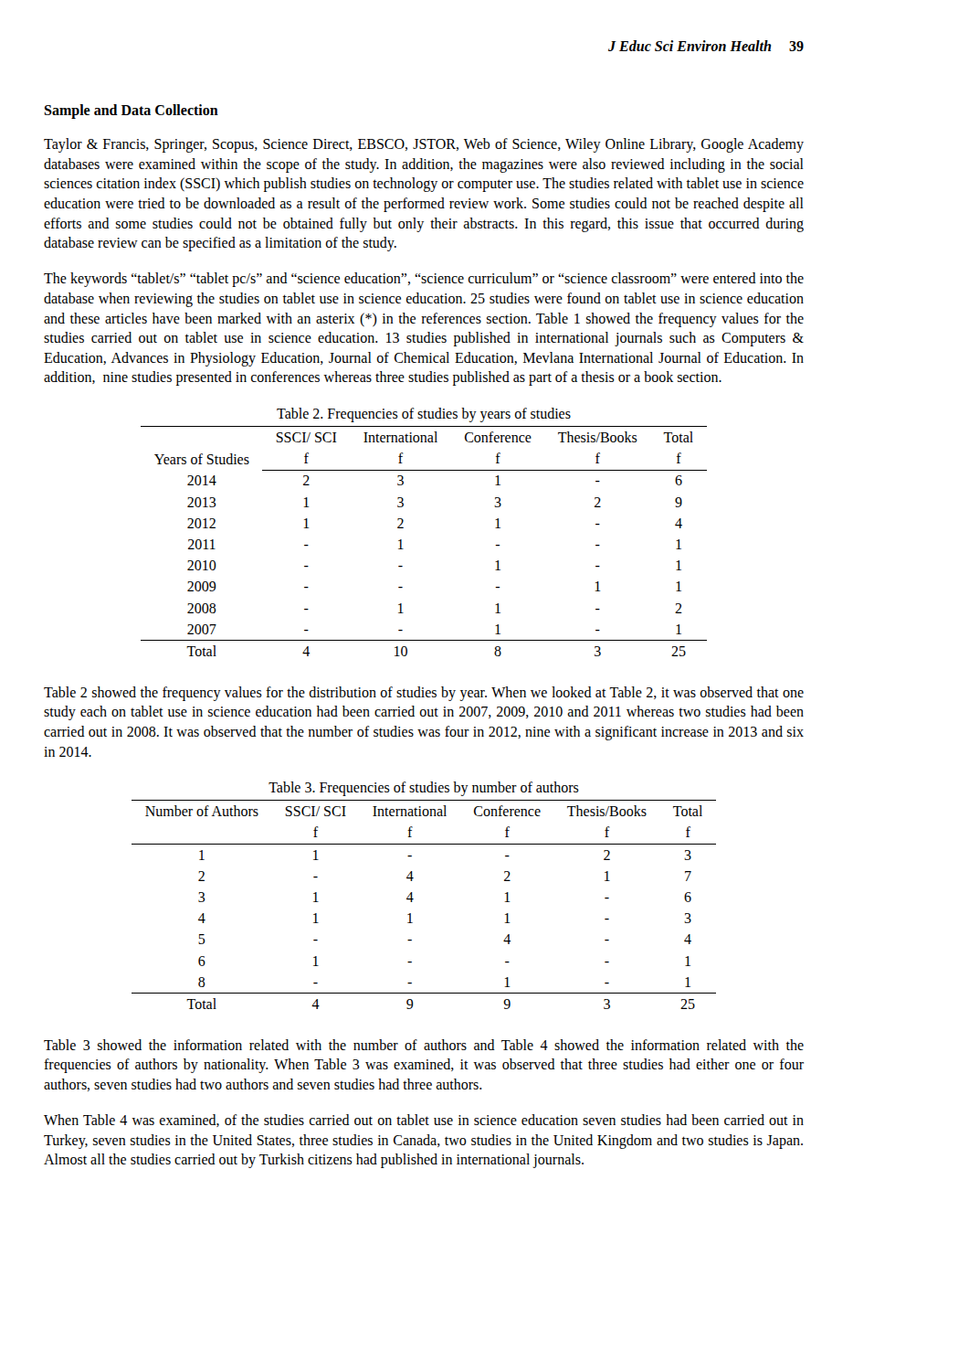J Educ Sci Environ Health 39
Sample and Data Collection
Taylor & Francis, Springer, Scopus, Science Direct, EBSCO, JSTOR, Web of Science, Wiley Online Library, Google Academy databases were examined within the scope of the study. In addition, the magazines were also reviewed including in the social sciences citation index (SSCI) which publish studies on technology or computer use. The studies related with tablet use in science education were tried to be downloaded as a result of the performed review work. Some studies could not be reached despite all efforts and some studies could not be obtained fully but only their abstracts. In this regard, this issue that occurred during database review can be specified as a limitation of the study.
The keywords “tablet/s” “tablet pc/s” and “science education”, “science curriculum” or “science classroom” were entered into the database when reviewing the studies on tablet use in science education. 25 studies were found on tablet use in science education and these articles have been marked with an asterix (*) in the references section. Table 1 showed the frequency values for the studies carried out on tablet use in science education. 13 studies published in international journals such as Computers & Education, Advances in Physiology Education, Journal of Chemical Education, Mevlana International Journal of Education. In addition, nine studies presented in conferences whereas three studies published as part of a thesis or a book section.
Table 2. Frequencies of studies by years of studies
| Years of Studies | SSCI/ SCI | International | Conference | Thesis/Books | Total |
| --- | --- | --- | --- | --- | --- |
| f | f | f | f | f |
| 2014 | 2 | 3 | 1 | - | 6 |
| 2013 | 1 | 3 | 3 | 2 | 9 |
| 2012 | 1 | 2 | 1 | - | 4 |
| 2011 | - | 1 | - | - | 1 |
| 2010 | - | - | 1 | - | 1 |
| 2009 | - | - | - | 1 | 1 |
| 2008 | - | 1 | 1 | - | 2 |
| 2007 | - | - | 1 | - | 1 |
| Total | 4 | 10 | 8 | 3 | 25 |
Table 2 showed the frequency values for the distribution of studies by year. When we looked at Table 2, it was observed that one study each on tablet use in science education had been carried out in 2007, 2009, 2010 and 2011 whereas two studies had been carried out in 2008. It was observed that the number of studies was four in 2012, nine with a significant increase in 2013 and six in 2014.
Table 3. Frequencies of studies by number of authors
| Number of Authors | SSCI/ SCI | International | Conference | Thesis/Books | Total |
| --- | --- | --- | --- | --- | --- |
| | f | f | f | f | f |
| 1 | 1 | - | - | 2 | 3 |
| 2 | - | 4 | 2 | 1 | 7 |
| 3 | 1 | 4 | 1 | - | 6 |
| 4 | 1 | 1 | 1 | - | 3 |
| 5 | - | - | 4 | - | 4 |
| 6 | 1 | - | - | - | 1 |
| 8 | - | - | 1 | - | 1 |
| Total | 4 | 9 | 9 | 3 | 25 |
Table 3 showed the information related with the number of authors and Table 4 showed the information related with the frequencies of authors by nationality. When Table 3 was examined, it was observed that three studies had either one or four authors, seven studies had two authors and seven studies had three authors.
When Table 4 was examined, of the studies carried out on tablet use in science education seven studies had been carried out in Turkey, seven studies in the United States, three studies in Canada, two studies in the United Kingdom and two studies is Japan. Almost all the studies carried out by Turkish citizens had published in international journals.